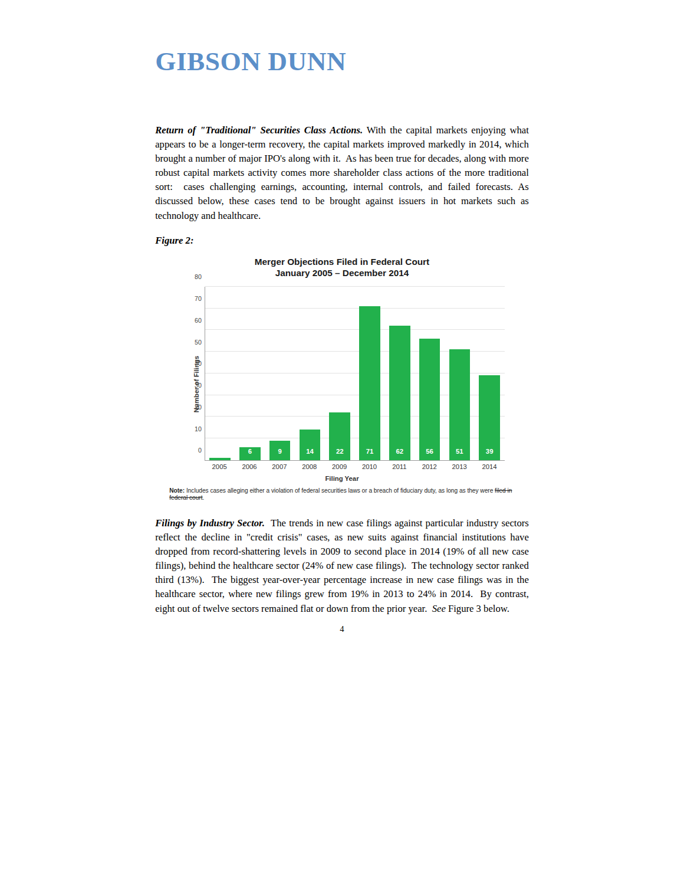GIBSON DUNN
Return of "Traditional" Securities Class Actions. With the capital markets enjoying what appears to be a longer-term recovery, the capital markets improved markedly in 2014, which brought a number of major IPO's along with it. As has been true for decades, along with more robust capital markets activity comes more shareholder class actions of the more traditional sort: cases challenging earnings, accounting, internal controls, and failed forecasts. As discussed below, these cases tend to be brought against issuers in hot markets such as technology and healthcare.
Figure 2:
Merger Objections Filed in Federal Court
January 2005 – December 2014
Number of Filings
80
70
60
50
40
30
20
10
0
1
6
9
14
22
71
62
56
51
39
2005 2006 2007 2008 2009 2010 2011 2012 2013 2014
Filing Year
Note: Includes cases alleging either a violation of federal securities laws or a breach of fiduciary duty, as long as they were filed in federal court.
Filings by Industry Sector. The trends in new case filings against particular industry sectors reflect the decline in "credit crisis" cases, as new suits against financial institutions have dropped from record-shattering levels in 2009 to second place in 2014 (19% of all new case filings), behind the healthcare sector (24% of new case filings). The technology sector ranked third (13%). The biggest year-over-year percentage increase in new case filings was in the healthcare sector, where new filings grew from 19% in 2013 to 24% in 2014. By contrast, eight out of twelve sectors remained flat or down from the prior year. See Figure 3 below.
4